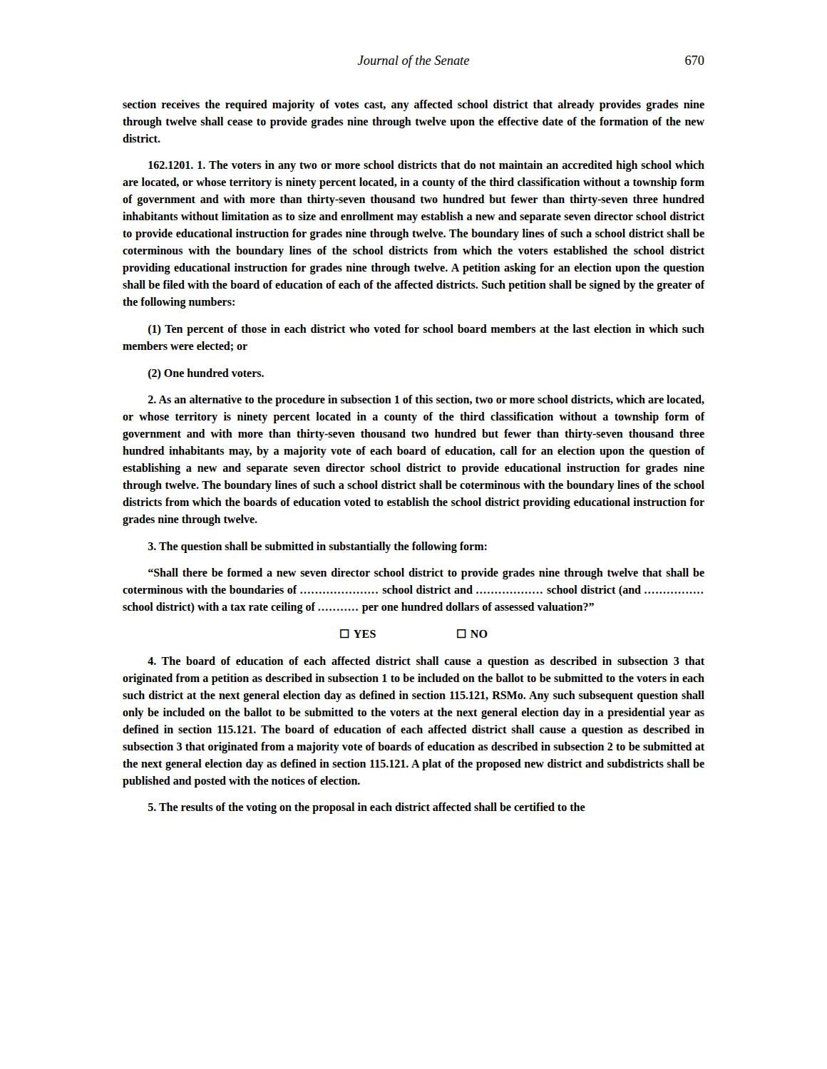Journal of the Senate 670
section receives the required majority of votes cast, any affected school district that already provides grades nine through twelve shall cease to provide grades nine through twelve upon the effective date of the formation of the new district.
162.1201. 1. The voters in any two or more school districts that do not maintain an accredited high school which are located, or whose territory is ninety percent located, in a county of the third classification without a township form of government and with more than thirty-seven thousand two hundred but fewer than thirty-seven three hundred inhabitants without limitation as to size and enrollment may establish a new and separate seven director school district to provide educational instruction for grades nine through twelve. The boundary lines of such a school district shall be coterminous with the boundary lines of the school districts from which the voters established the school district providing educational instruction for grades nine through twelve. A petition asking for an election upon the question shall be filed with the board of education of each of the affected districts. Such petition shall be signed by the greater of the following numbers:
(1) Ten percent of those in each district who voted for school board members at the last election in which such members were elected; or
(2) One hundred voters.
2. As an alternative to the procedure in subsection 1 of this section, two or more school districts, which are located, or whose territory is ninety percent located in a county of the third classification without a township form of government and with more than thirty-seven thousand two hundred but fewer than thirty-seven thousand three hundred inhabitants may, by a majority vote of each board of education, call for an election upon the question of establishing a new and separate seven director school district to provide educational instruction for grades nine through twelve. The boundary lines of such a school district shall be coterminous with the boundary lines of the school districts from which the boards of education voted to establish the school district providing educational instruction for grades nine through twelve.
3. The question shall be submitted in substantially the following form:
“Shall there be formed a new seven director school district to provide grades nine through twelve that shall be coterminous with the boundaries of ..................... school district and .................. school district (and ................ school district) with a tax rate ceiling of ........... per one hundred dollars of assessed valuation?”
YES NO
4. The board of education of each affected district shall cause a question as described in subsection 3 that originated from a petition as described in subsection 1 to be included on the ballot to be submitted to the voters in each such district at the next general election day as defined in section 115.121, RSMo. Any such subsequent question shall only be included on the ballot to be submitted to the voters at the next general election day in a presidential year as defined in section 115.121. The board of education of each affected district shall cause a question as described in subsection 3 that originated from a majority vote of boards of education as described in subsection 2 to be submitted at the next general election day as defined in section 115.121. A plat of the proposed new district and subdistricts shall be published and posted with the notices of election.
5. The results of the voting on the proposal in each district affected shall be certified to the